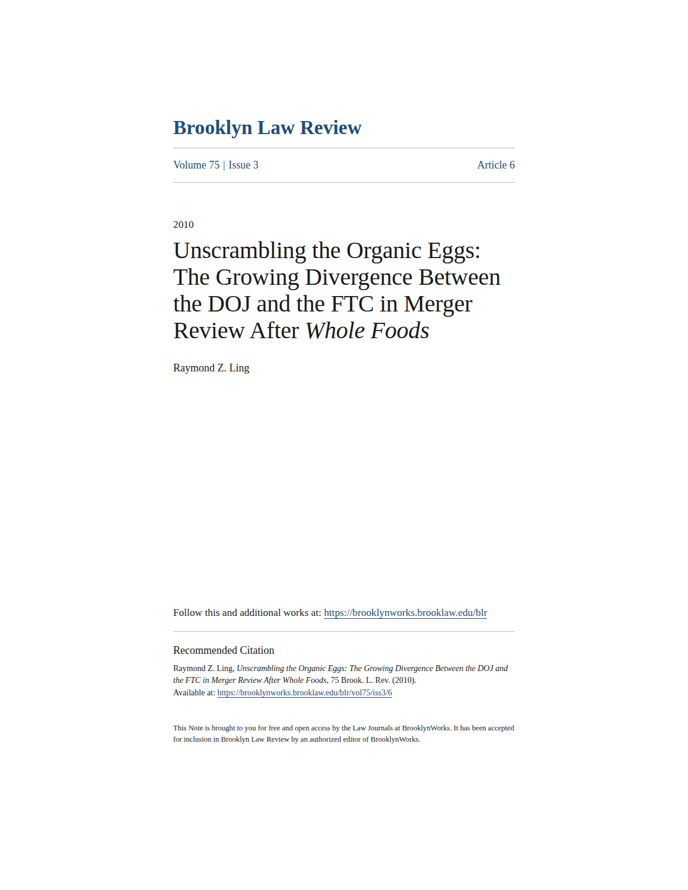Brooklyn Law Review
Volume 75|Issue 3
Article 6
2010
Unscrambling the Organic Eggs: The Growing Divergence Between the DOJ and the FTC in Merger Review After Whole Foods
Raymond Z. Ling
Follow this and additional works at: https://brooklynworks.brooklaw.edu/blr
Recommended Citation
Raymond Z. Ling, Unscrambling the Organic Eggs: The Growing Divergence Between the DOJ and the FTC in Merger Review After Whole Foods, 75 Brook. L. Rev. (2010).
Available at: https://brooklynworks.brooklaw.edu/blr/vol75/iss3/6
This Note is brought to you for free and open access by the Law Journals at BrooklynWorks. It has been accepted for inclusion in Brooklyn Law Review by an authorized editor of BrooklynWorks.